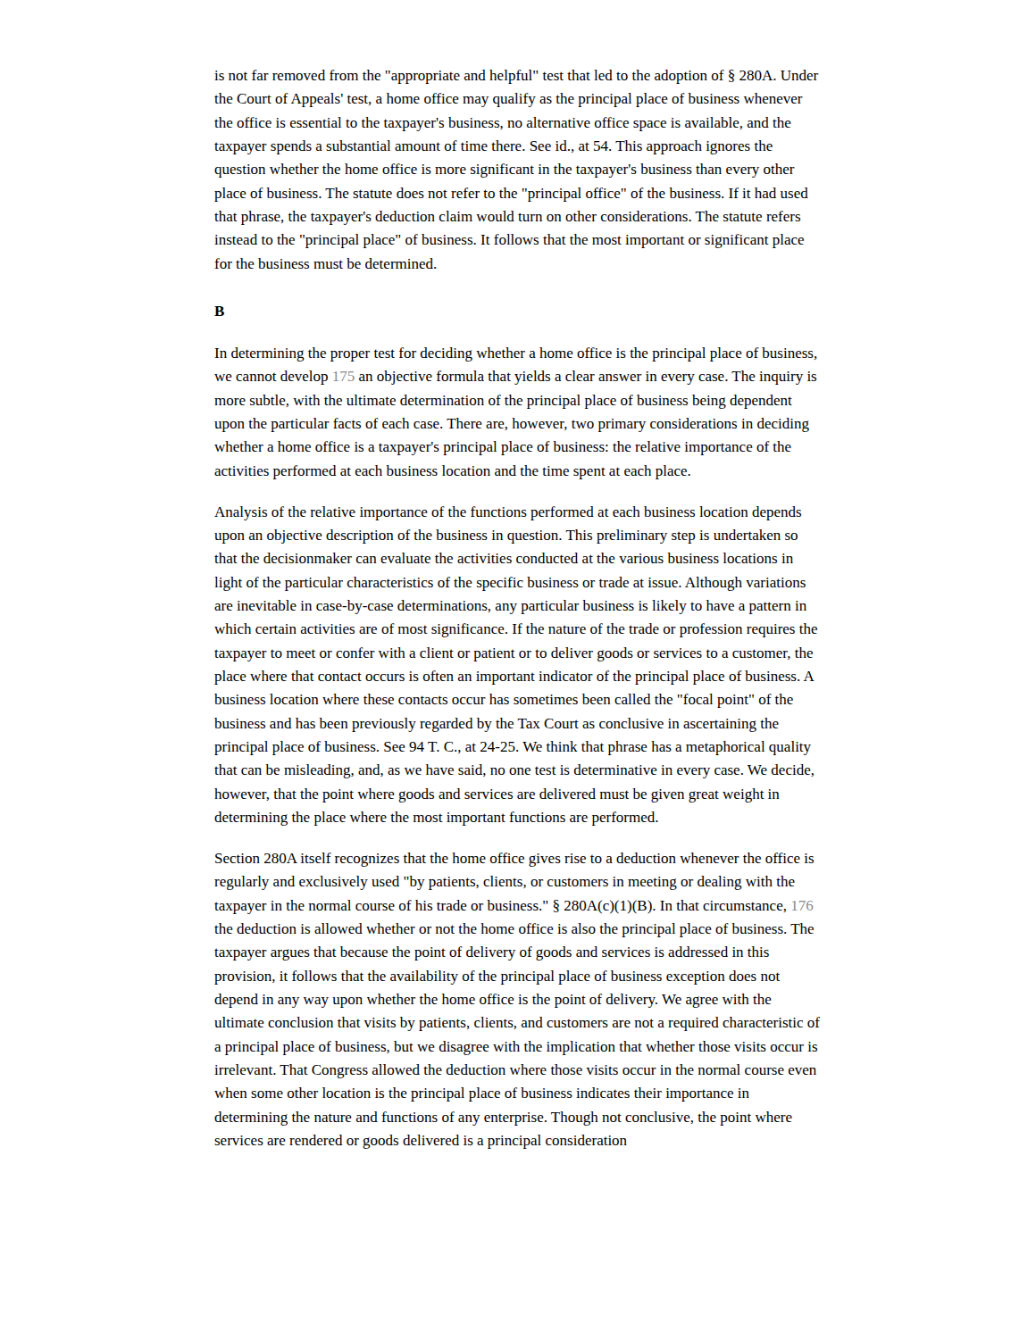is not far removed from the "appropriate and helpful" test that led to the adoption of § 280A. Under the Court of Appeals' test, a home office may qualify as the principal place of business whenever the office is essential to the taxpayer's business, no alternative office space is available, and the taxpayer spends a substantial amount of time there. See id., at 54. This approach ignores the question whether the home office is more significant in the taxpayer's business than every other place of business. The statute does not refer to the "principal office" of the business. If it had used that phrase, the taxpayer's deduction claim would turn on other considerations. The statute refers instead to the "principal place" of business. It follows that the most important or significant place for the business must be determined.
B
In determining the proper test for deciding whether a home office is the principal place of business, we cannot develop 175 an objective formula that yields a clear answer in every case. The inquiry is more subtle, with the ultimate determination of the principal place of business being dependent upon the particular facts of each case. There are, however, two primary considerations in deciding whether a home office is a taxpayer's principal place of business: the relative importance of the activities performed at each business location and the time spent at each place.
Analysis of the relative importance of the functions performed at each business location depends upon an objective description of the business in question. This preliminary step is undertaken so that the decisionmaker can evaluate the activities conducted at the various business locations in light of the particular characteristics of the specific business or trade at issue. Although variations are inevitable in case-by-case determinations, any particular business is likely to have a pattern in which certain activities are of most significance. If the nature of the trade or profession requires the taxpayer to meet or confer with a client or patient or to deliver goods or services to a customer, the place where that contact occurs is often an important indicator of the principal place of business. A business location where these contacts occur has sometimes been called the "focal point" of the business and has been previously regarded by the Tax Court as conclusive in ascertaining the principal place of business. See 94 T. C., at 24-25. We think that phrase has a metaphorical quality that can be misleading, and, as we have said, no one test is determinative in every case. We decide, however, that the point where goods and services are delivered must be given great weight in determining the place where the most important functions are performed.
Section 280A itself recognizes that the home office gives rise to a deduction whenever the office is regularly and exclusively used "by patients, clients, or customers in meeting or dealing with the taxpayer in the normal course of his trade or business." § 280A(c)(1)(B). In that circumstance, 176 the deduction is allowed whether or not the home office is also the principal place of business. The taxpayer argues that because the point of delivery of goods and services is addressed in this provision, it follows that the availability of the principal place of business exception does not depend in any way upon whether the home office is the point of delivery. We agree with the ultimate conclusion that visits by patients, clients, and customers are not a required characteristic of a principal place of business, but we disagree with the implication that whether those visits occur is irrelevant. That Congress allowed the deduction where those visits occur in the normal course even when some other location is the principal place of business indicates their importance in determining the nature and functions of any enterprise. Though not conclusive, the point where services are rendered or goods delivered is a principal consideration